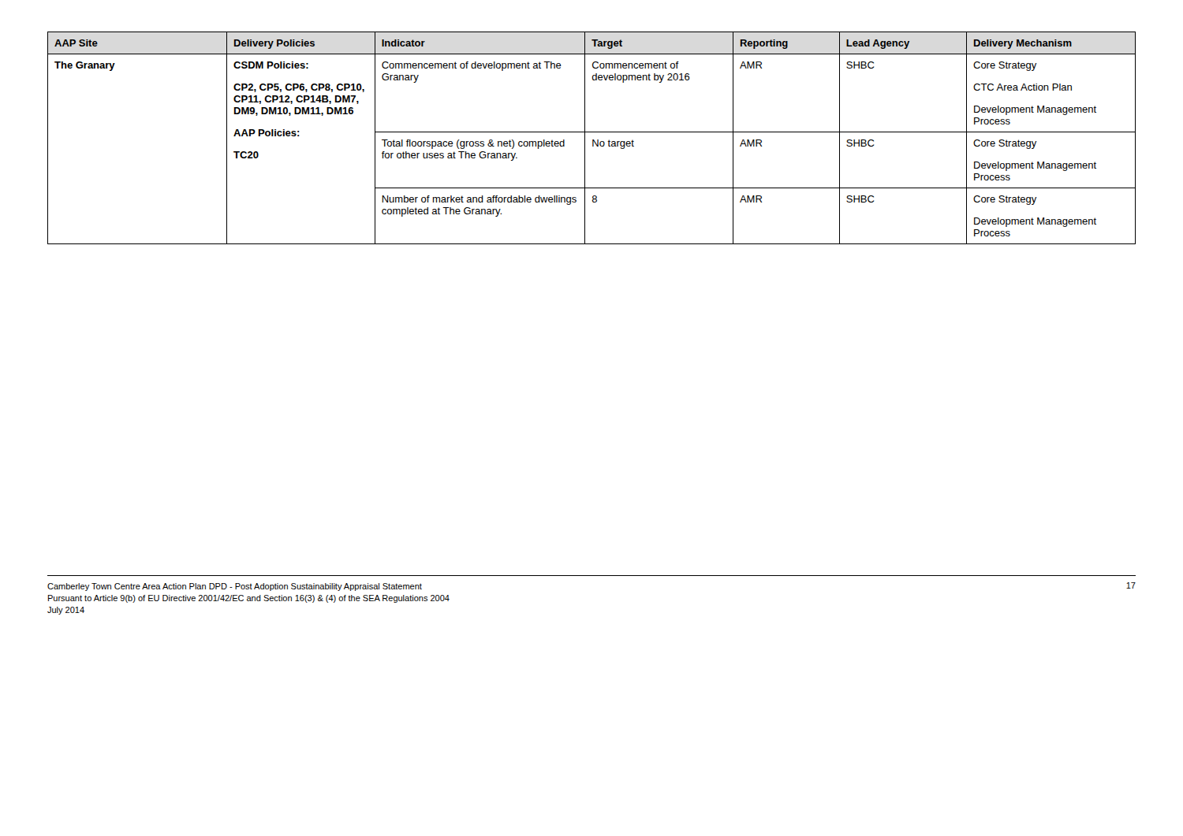| AAP Site | Delivery Policies | Indicator | Target | Reporting | Lead Agency | Delivery Mechanism |
| --- | --- | --- | --- | --- | --- | --- |
| The Granary | CSDM Policies: CP2, CP5, CP6, CP8, CP10, CP11, CP12, CP14B, DM7, DM9, DM10, DM11, DM16 AAP Policies: TC20 | Commencement of development at The Granary | Commencement of development by 2016 | AMR | SHBC | Core Strategy CTC Area Action Plan Development Management Process |
| Total floorspace (gross & net) completed for other uses at The Granary. | No target | AMR | SHBC | Core Strategy Development Management Process |
| Number of market and affordable dwellings completed at The Granary. | 8 | AMR | SHBC | Core Strategy Development Management Process |
Camberley Town Centre Area Action Plan DPD - Post Adoption Sustainability Appraisal Statement
Pursuant to Article 9(b) of EU Directive 2001/42/EC and Section 16(3) & (4) of the SEA Regulations 2004
July 2014
17